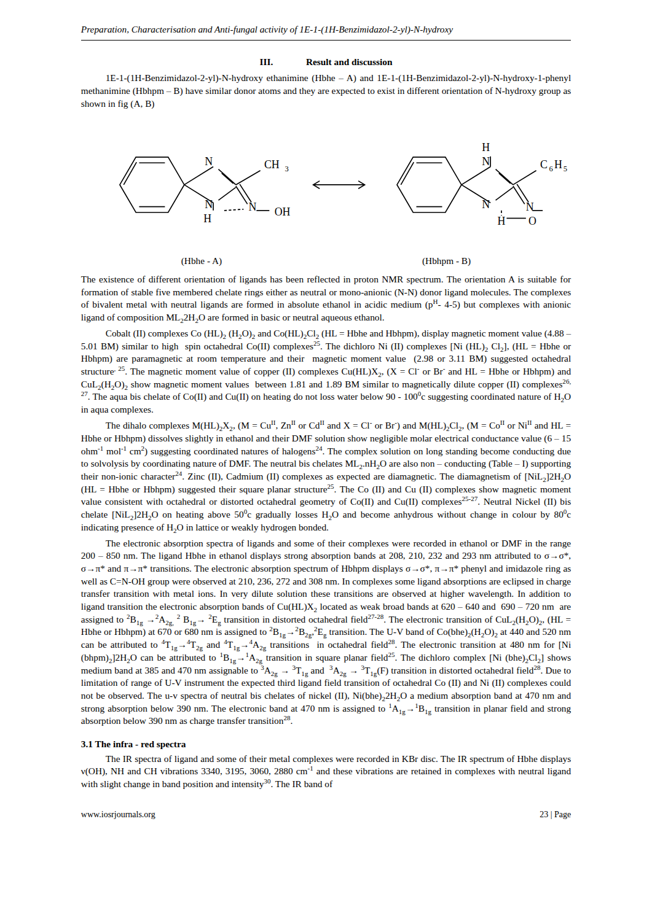Preparation, Characterisation and Anti-fungal activity of 1E-1-(1H-Benzimidazol-2-yl)-N-hydroxy
III. Result and discussion
1E-1-(1H-Benzimidazol-2-yl)-N-hydroxy ethanimine (Hbhe – A) and 1E-1-(1H-Benzimidazol-2-yl)-N-hydroxy-1-phenyl methanimine (Hbhpm – B) have similar donor atoms and they are expected to exist in different orientation of N-hydroxy group as shown in fig (A, B)
N N H N OH CH 3 H N N N H O C 6 H 5
(Hbhe - A) (Hbhpm - B)
The existence of different orientation of ligands has been reflected in proton NMR spectrum. The orientation A is suitable for formation of stable five membered chelate rings either as neutral or mono-anionic (N-N) donor ligand molecules. The complexes of bivalent metal with neutral ligands are formed in absolute ethanol in acidic medium (pH- 4-5) but complexes with anionic ligand of composition ML22H2O are formed in basic or neutral aqueous ethanol.
Cobalt (II) complexes Co (HL)2 (H2O)2 and Co(HL)2Cl2 (HL = Hbhe and Hbhpm), display magnetic moment value (4.88 – 5.01 BM) similar to high spin octahedral Co(II) complexes25. The dichloro Ni (II) complexes [Ni (HL)2 Cl2], (HL = Hbhe or Hbhpm) are paramagnetic at room temperature and their magnetic moment value (2.98 or 3.11 BM) suggested octahedral structure, 25. The magnetic moment value of copper (II) complexes Cu(HL)X2, (X = Cl- or Br- and HL = Hbhe or Hbhpm) and CuL2(H2O)2 show magnetic moment values between 1.81 and 1.89 BM similar to magnetically dilute copper (II) complexes26, 27. The aqua bis chelate of Co(II) and Cu(II) on heating do not loss water below 90 - 1000c suggesting coordinated nature of H2O in aqua complexes.
The dihalo complexes M(HL)2X2, (M = CuII, ZnII or CdII and X = Cl- or Br-) and M(HL)2Cl2, (M = CoII or NiII and HL = Hbhe or Hbhpm) dissolves slightly in ethanol and their DMF solution show negligible molar electrical conductance value (6 – 15 ohm-1 mol-1 cm2) suggesting coordinated natures of halogens24. The complex solution on long standing become conducting due to solvolysis by coordinating nature of DMF. The neutral bis chelates ML2.nH2O are also non – conducting (Table – I) supporting their non-ionic character24. Zinc (II), Cadmium (II) complexes as expected are diamagnetic. The diamagnetism of [NiL2]2H2O (HL = Hbhe or Hbhpm) suggested their square planar structure25. The Co (II) and Cu (II) complexes show magnetic moment value consistent with octahedral or distorted octahedral geometry of Co(II) and Cu(II) complexes25-27. Neutral Nickel (II) bis chelate [NiL2]2H2O on heating above 500c gradually losses H2O and become anhydrous without change in colour by 800c indicating presence of H2O in lattice or weakly hydrogen bonded.
The electronic absorption spectra of ligands and some of their complexes were recorded in ethanol or DMF in the range 200 – 850 nm. The ligand Hbhe in ethanol displays strong absorption bands at 208, 210, 232 and 293 nm attributed to σ→σ*, σ→π* and π→π* transitions. The electronic absorption spectrum of Hbhpm displays σ→σ*, π→π* phenyl and imidazole ring as well as C=N-OH group were observed at 210, 236, 272 and 308 nm. In complexes some ligand absorptions are eclipsed in charge transfer transition with metal ions. In very dilute solution these transitions are observed at higher wavelength. In addition to ligand transition the electronic absorption bands of Cu(HL)X2 located as weak broad bands at 620 – 640 and 690 – 720 nm are assigned to 2B1g →2A2g, 2 B1g→ 2Eg transition in distorted octahedral field27-28. The electronic transition of CuL2(H2O)2, (HL = Hbhe or Hbhpm) at 670 or 680 nm is assigned to 2B1g→2B2g,2Eg transition. The U-V band of Co(bhe)2(H2O)2 at 440 and 520 nm can be attributed to 4T1g→4T2g and 4T1g→4A2g transitions in octahedral field28. The electronic transition at 480 nm for [Ni (bhpm)2]2H2O can be attributed to 1B1g→1A2g transition in square planar field25. The dichloro complex [Ni (bhe)2Cl2] shows medium band at 385 and 470 nm assignable to 3A2g → 3T1g and 3A2g → 3T1g(F) transition in distorted octahedral field28. Due to limitation of range of U-V instrument the expected third ligand field transition of octahedral Co (II) and Ni (II) complexes could not be observed. The u-v spectra of neutral bis chelates of nickel (II), Ni(bhe)22H2O a medium absorption band at 470 nm and strong absorption below 390 nm. The electronic band at 470 nm is assigned to 1A1g→1B1g transition in planar field and strong absorption below 390 nm as charge transfer transition28.
3.1 The infra - red spectra
The IR spectra of ligand and some of their metal complexes were recorded in KBr disc. The IR spectrum of Hbhe displays ν(OH), NH and CH vibrations 3340, 3195, 3060, 2880 cm-1 and these vibrations are retained in complexes with neutral ligand with slight change in band position and intensity30. The IR band of
www.iosrjournals.org 23 | Page